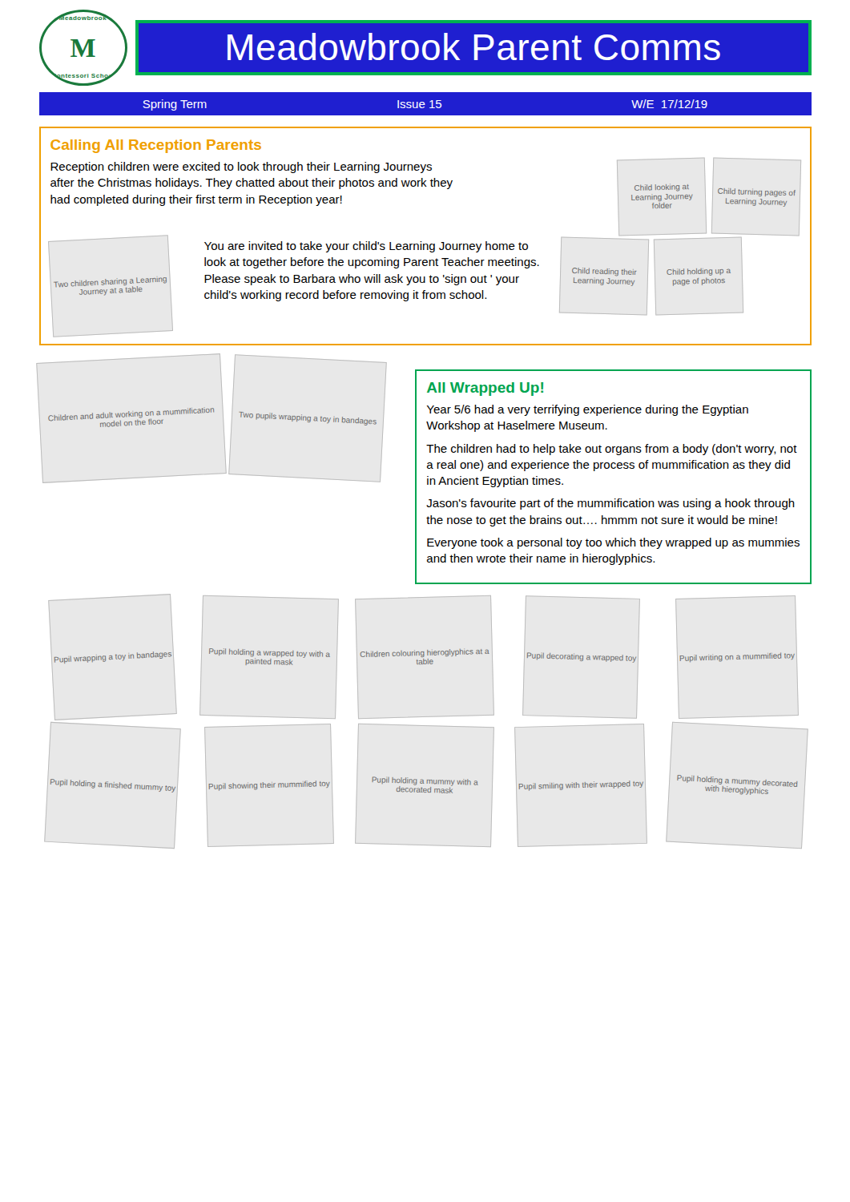Meadowbrook M Montessori School
Meadowbrook Parent Comms
Spring Term Issue 15 W/E 17/12/19
Calling All Reception Parents
Reception children were excited to look through their Learning Journeys after the Christmas holidays. They chatted about their photos and work they had completed during their first term in Reception year!
Child looking at Learning Journey folder
Child turning pages of Learning Journey
Two children sharing a Learning Journey at a table
You are invited to take your child's Learning Journey home to look at together before the upcoming Parent Teacher meetings. Please speak to Barbara who will ask you to 'sign out ' your child's working record before removing it from school.
Child reading their Learning Journey
Child holding up a page of photos
Children and adult working on a mummification model on the floor
Two pupils wrapping a toy in bandages
All Wrapped Up!
Year 5/6 had a very terrifying experience during the Egyptian Workshop at Haselmere Museum.
The children had to help take out organs from a body (don't worry, not a real one) and experience the process of mummification as they did in Ancient Egyptian times.
Jason's favourite part of the mummification was using a hook through the nose to get the brains out…. hmmm not sure it would be mine!
Everyone took a personal toy too which they wrapped up as mummies and then wrote their name in hieroglyphics.
Pupil wrapping a toy in bandages
Pupil holding a wrapped toy with a painted mask
Children colouring hieroglyphics at a table
Pupil decorating a wrapped toy
Pupil writing on a mummified toy
Pupil holding a finished mummy toy
Pupil showing their mummified toy
Pupil holding a mummy with a decorated mask
Pupil smiling with their wrapped toy
Pupil holding a mummy decorated with hieroglyphics